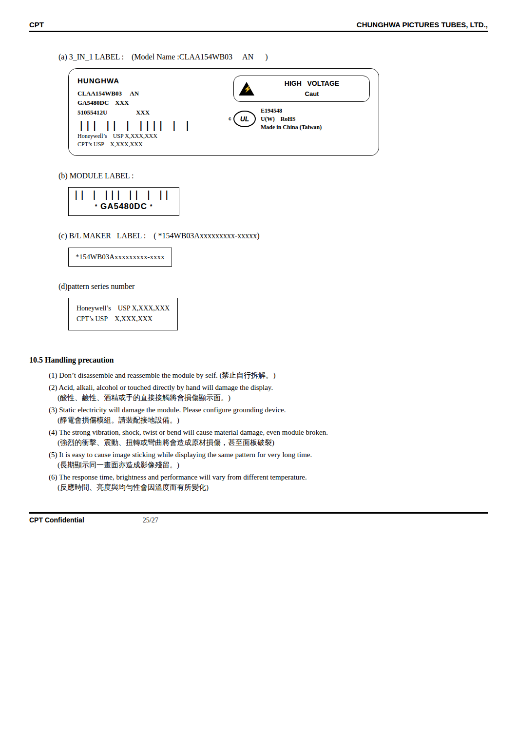CPT
CHUNGHWA PICTURES TUBES, LTD.,
(a) 3_IN_1 LABEL : (Model Name :CLAA154WB03 AN )
HUNGHWA
CLAA154WB03 AN
GA5480DC XXX
51055412U XXX
||| || | |||| | || ||| | || |||| | ||| || | || ||| | || |
Honeywell’s USP X,XXX,XXX
CPT’s USP X,XXX,XXX
HIGH VOLTAGE Caut
c UL
E194548
U(W) RoHS
Made in China (Taiwan)
(b) MODULE LABEL :
|| | ||| || | || ||| | || || | ||| || | || |
* GA5480DC *
(c) B/L MAKER LABEL : ( *154WB03Axxxxxxxxx-xxxxx)
*154WB03Axxxxxxxxx-xxxx
(d)pattern series number
Honeywell’s USP X,XXX,XXX
CPT’s USP X,XXX,XXX
10.5 Handling precaution
(1) Don’t disassemble and reassemble the module by self. (禁止自行拆解。)
(2) Acid, alkali, alcohol or touched directly by hand will damage the display. (酸性、鹼性、酒精或手的直接接觸將會損傷顯示面。)
(3) Static electricity will damage the module. Please configure grounding device. (靜電會損傷模組。請裝配接地設備。)
(4) The strong vibration, shock, twist or bend will cause material damage, even module broken. (強烈的衝擊、震動、扭轉或彎曲將會造成原材損傷，甚至面板破裂)
(5) It is easy to cause image sticking while displaying the same pattern for very long time. (長期顯示同一畫面亦造成影像殘留。)
(6) The response time, brightness and performance will vary from different temperature. (反應時間、亮度與均勻性會因溫度而有所變化)
CPT Confidential
25/27